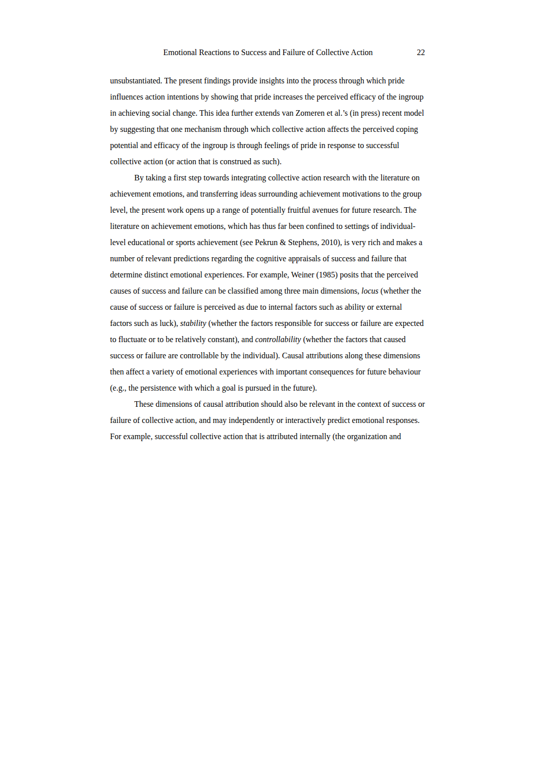Emotional Reactions to Success and Failure of Collective Action 22
unsubstantiated. The present findings provide insights into the process through which pride influences action intentions by showing that pride increases the perceived efficacy of the ingroup in achieving social change. This idea further extends van Zomeren et al.’s (in press) recent model by suggesting that one mechanism through which collective action affects the perceived coping potential and efficacy of the ingroup is through feelings of pride in response to successful collective action (or action that is construed as such).
By taking a first step towards integrating collective action research with the literature on achievement emotions, and transferring ideas surrounding achievement motivations to the group level, the present work opens up a range of potentially fruitful avenues for future research. The literature on achievement emotions, which has thus far been confined to settings of individual-level educational or sports achievement (see Pekrun & Stephens, 2010), is very rich and makes a number of relevant predictions regarding the cognitive appraisals of success and failure that determine distinct emotional experiences. For example, Weiner (1985) posits that the perceived causes of success and failure can be classified among three main dimensions, locus (whether the cause of success or failure is perceived as due to internal factors such as ability or external factors such as luck), stability (whether the factors responsible for success or failure are expected to fluctuate or to be relatively constant), and controllability (whether the factors that caused success or failure are controllable by the individual). Causal attributions along these dimensions then affect a variety of emotional experiences with important consequences for future behaviour (e.g., the persistence with which a goal is pursued in the future).
These dimensions of causal attribution should also be relevant in the context of success or failure of collective action, and may independently or interactively predict emotional responses. For example, successful collective action that is attributed internally (the organization and